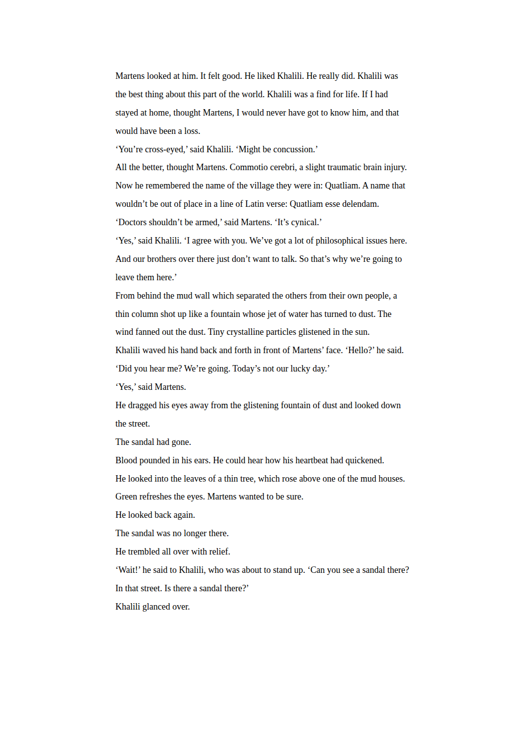Martens looked at him. It felt good. He liked Khalili. He really did. Khalili was the best thing about this part of the world. Khalili was a find for life. If I had stayed at home, thought Martens, I would never have got to know him, and that would have been a loss.
‘You’re cross-eyed,’ said Khalili. ‘Might be concussion.’
All the better, thought Martens. Commotio cerebri, a slight traumatic brain injury. Now he remembered the name of the village they were in: Quatliam. A name that wouldn’t be out of place in a line of Latin verse: Quatliam esse delendam.
‘Doctors shouldn’t be armed,’ said Martens. ‘It’s cynical.’
‘Yes,’ said Khalili. ‘I agree with you. We’ve got a lot of philosophical issues here. And our brothers over there just don’t want to talk. So that’s why we’re going to leave them here.’
From behind the mud wall which separated the others from their own people, a thin column shot up like a fountain whose jet of water has turned to dust. The wind fanned out the dust. Tiny crystalline particles glistened in the sun.
Khalili waved his hand back and forth in front of Martens’ face. ‘Hello?’ he said. ‘Did you hear me? We’re going. Today’s not our lucky day.’
‘Yes,’ said Martens.
He dragged his eyes away from the glistening fountain of dust and looked down the street.
The sandal had gone.
Blood pounded in his ears. He could hear how his heartbeat had quickened.
He looked into the leaves of a thin tree, which rose above one of the mud houses. Green refreshes the eyes. Martens wanted to be sure.
He looked back again.
The sandal was no longer there.
He trembled all over with relief.
‘Wait!’ he said to Khalili, who was about to stand up. ‘Can you see a sandal there? In that street. Is there a sandal there?’
Khalili glanced over.